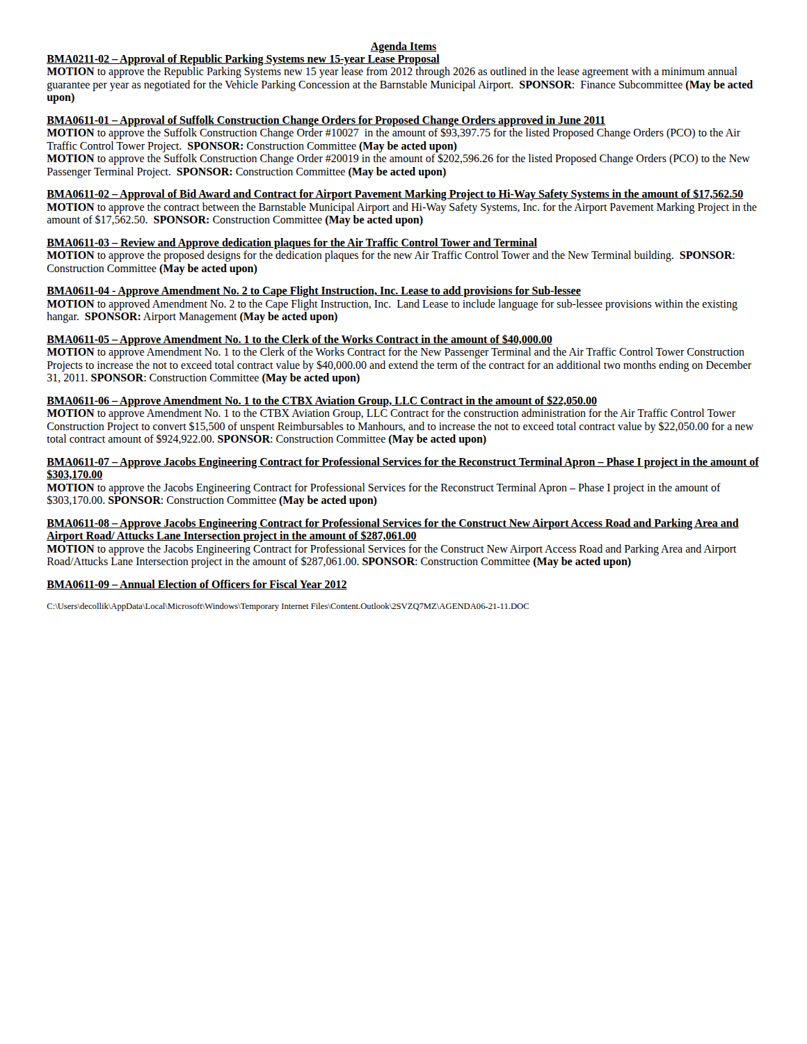Agenda Items
BMA0211-02 – Approval of Republic Parking Systems new 15-year Lease Proposal
MOTION to approve the Republic Parking Systems new 15 year lease from 2012 through 2026 as outlined in the lease agreement with a minimum annual guarantee per year as negotiated for the Vehicle Parking Concession at the Barnstable Municipal Airport. SPONSOR: Finance Subcommittee (May be acted upon)
BMA0611-01 – Approval of Suffolk Construction Change Orders for Proposed Change Orders approved in June 2011
MOTION to approve the Suffolk Construction Change Order #10027 in the amount of $93,397.75 for the listed Proposed Change Orders (PCO) to the Air Traffic Control Tower Project. SPONSOR: Construction Committee (May be acted upon)
MOTION to approve the Suffolk Construction Change Order #20019 in the amount of $202,596.26 for the listed Proposed Change Orders (PCO) to the New Passenger Terminal Project. SPONSOR: Construction Committee (May be acted upon)
BMA0611-02 – Approval of Bid Award and Contract for Airport Pavement Marking Project to Hi-Way Safety Systems in the amount of $17,562.50
MOTION to approve the contract between the Barnstable Municipal Airport and Hi-Way Safety Systems, Inc. for the Airport Pavement Marking Project in the amount of $17,562.50. SPONSOR: Construction Committee (May be acted upon)
BMA0611-03 – Review and Approve dedication plaques for the Air Traffic Control Tower and Terminal
MOTION to approve the proposed designs for the dedication plaques for the new Air Traffic Control Tower and the New Terminal building. SPONSOR: Construction Committee (May be acted upon)
BMA0611-04 - Approve Amendment No. 2 to Cape Flight Instruction, Inc. Lease to add provisions for Sub-lessee
MOTION to approved Amendment No. 2 to the Cape Flight Instruction, Inc. Land Lease to include language for sub-lessee provisions within the existing hangar. SPONSOR: Airport Management (May be acted upon)
BMA0611-05 – Approve Amendment No. 1 to the Clerk of the Works Contract in the amount of $40,000.00
MOTION to approve Amendment No. 1 to the Clerk of the Works Contract for the New Passenger Terminal and the Air Traffic Control Tower Construction Projects to increase the not to exceed total contract value by $40,000.00 and extend the term of the contract for an additional two months ending on December 31, 2011. SPONSOR: Construction Committee (May be acted upon)
BMA0611-06 – Approve Amendment No. 1 to the CTBX Aviation Group, LLC Contract in the amount of $22,050.00
MOTION to approve Amendment No. 1 to the CTBX Aviation Group, LLC Contract for the construction administration for the Air Traffic Control Tower Construction Project to convert $15,500 of unspent Reimbursables to Manhours, and to increase the not to exceed total contract value by $22,050.00 for a new total contract amount of $924,922.00. SPONSOR: Construction Committee (May be acted upon)
BMA0611-07 – Approve Jacobs Engineering Contract for Professional Services for the Reconstruct Terminal Apron – Phase I project in the amount of $303,170.00
MOTION to approve the Jacobs Engineering Contract for Professional Services for the Reconstruct Terminal Apron – Phase I project in the amount of $303,170.00. SPONSOR: Construction Committee (May be acted upon)
BMA0611-08 – Approve Jacobs Engineering Contract for Professional Services for the Construct New Airport Access Road and Parking Area and Airport Road/ Attucks Lane Intersection project in the amount of $287,061.00
MOTION to approve the Jacobs Engineering Contract for Professional Services for the Construct New Airport Access Road and Parking Area and Airport Road/Attucks Lane Intersection project in the amount of $287,061.00. SPONSOR: Construction Committee (May be acted upon)
BMA0611-09 – Annual Election of Officers for Fiscal Year 2012
C:\Users\decollik\AppData\Local\Microsoft\Windows\Temporary Internet Files\Content.Outlook\2SVZQ7MZ\AGENDA06-21-11.DOC